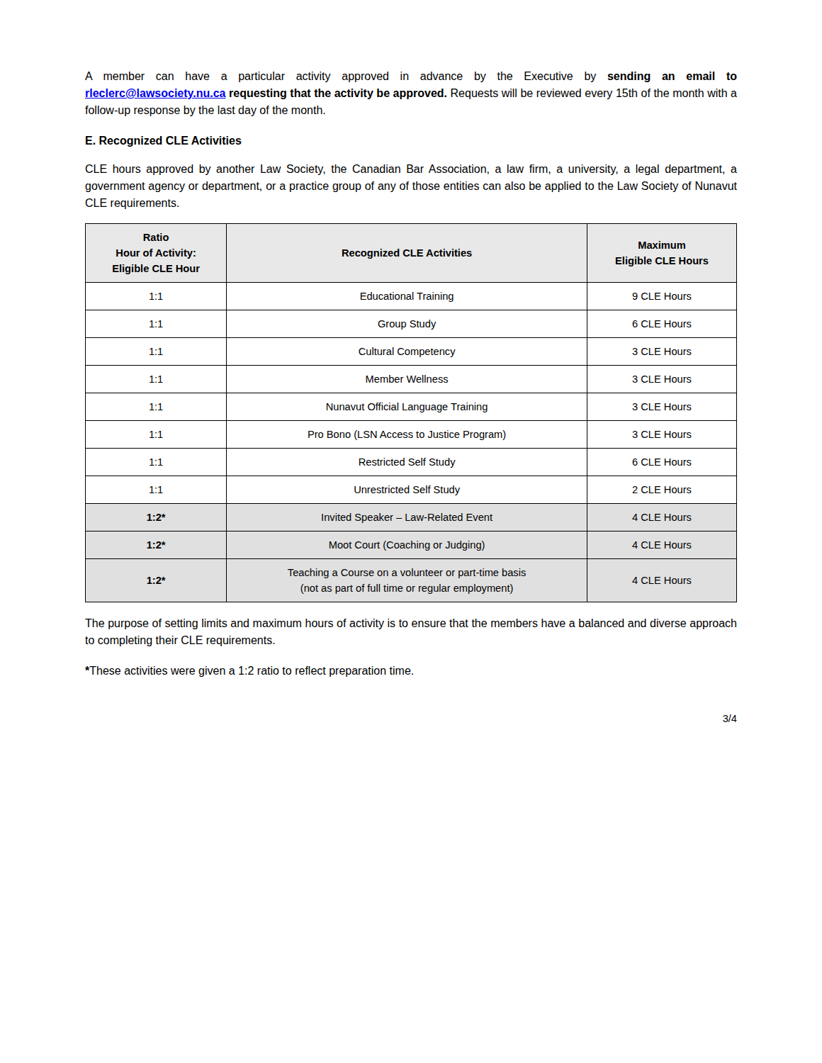A member can have a particular activity approved in advance by the Executive by sending an email to rleclerc@lawsociety.nu.ca requesting that the activity be approved. Requests will be reviewed every 15th of the month with a follow-up response by the last day of the month.
E. Recognized CLE Activities
CLE hours approved by another Law Society, the Canadian Bar Association, a law firm, a university, a legal department, a government agency or department, or a practice group of any of those entities can also be applied to the Law Society of Nunavut CLE requirements.
| Ratio Hour of Activity: Eligible CLE Hour | Recognized CLE Activities | Maximum Eligible CLE Hours |
| --- | --- | --- |
| 1:1 | Educational Training | 9 CLE Hours |
| 1:1 | Group Study | 6 CLE Hours |
| 1:1 | Cultural Competency | 3 CLE Hours |
| 1:1 | Member Wellness | 3 CLE Hours |
| 1:1 | Nunavut Official Language Training | 3 CLE Hours |
| 1:1 | Pro Bono (LSN Access to Justice Program) | 3 CLE Hours |
| 1:1 | Restricted Self Study | 6 CLE Hours |
| 1:1 | Unrestricted Self Study | 2 CLE Hours |
| 1:2* | Invited Speaker – Law-Related Event | 4 CLE Hours |
| 1:2* | Moot Court (Coaching or Judging) | 4 CLE Hours |
| 1:2* | Teaching a Course on a volunteer or part-time basis (not as part of full time or regular employment) | 4 CLE Hours |
The purpose of setting limits and maximum hours of activity is to ensure that the members have a balanced and diverse approach to completing their CLE requirements.
*These activities were given a 1:2 ratio to reflect preparation time.
3/4